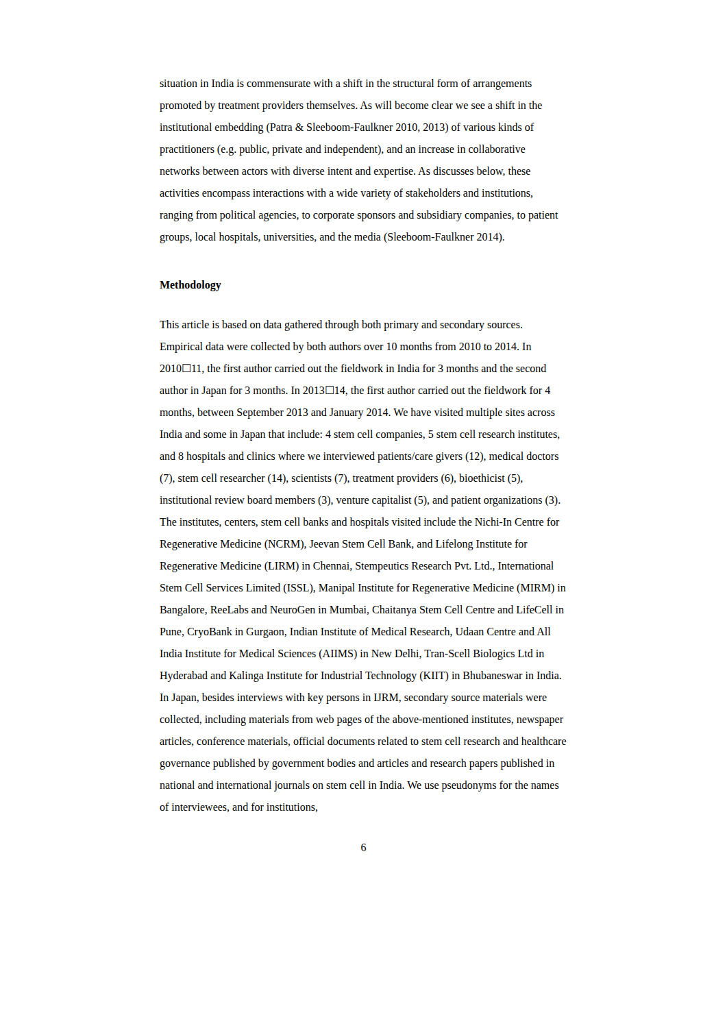situation in India is commensurate with a shift in the structural form of arrangements promoted by treatment providers themselves. As will become clear we see a shift in the institutional embedding (Patra & Sleeboom-Faulkner 2010, 2013) of various kinds of practitioners (e.g. public, private and independent), and an increase in collaborative networks between actors with diverse intent and expertise. As discusses below, these activities encompass interactions with a wide variety of stakeholders and institutions, ranging from political agencies, to corporate sponsors and subsidiary companies, to patient groups, local hospitals, universities, and the media (Sleeboom-Faulkner 2014).
Methodology
This article is based on data gathered through both primary and secondary sources. Empirical data were collected by both authors over 10 months from 2010 to 2014. In 2010☐11, the first author carried out the fieldwork in India for 3 months and the second author in Japan for 3 months. In 2013☐14, the first author carried out the fieldwork for 4 months, between September 2013 and January 2014. We have visited multiple sites across India and some in Japan that include: 4 stem cell companies, 5 stem cell research institutes, and 8 hospitals and clinics where we interviewed patients/care givers (12), medical doctors (7), stem cell researcher (14), scientists (7), treatment providers (6), bioethicist (5), institutional review board members (3), venture capitalist (5), and patient organizations (3). The institutes, centers, stem cell banks and hospitals visited include the Nichi-In Centre for Regenerative Medicine (NCRM), Jeevan Stem Cell Bank, and Lifelong Institute for Regenerative Medicine (LIRM) in Chennai, Stempeutics Research Pvt. Ltd., International Stem Cell Services Limited (ISSL), Manipal Institute for Regenerative Medicine (MIRM) in Bangalore, ReeLabs and NeuroGen in Mumbai, Chaitanya Stem Cell Centre and LifeCell in Pune, CryoBank in Gurgaon, Indian Institute of Medical Research, Udaan Centre and All India Institute for Medical Sciences (AIIMS) in New Delhi, Tran-Scell Biologics Ltd in Hyderabad and Kalinga Institute for Industrial Technology (KIIT) in Bhubaneswar in India. In Japan, besides interviews with key persons in IJRM, secondary source materials were collected, including materials from web pages of the above-mentioned institutes, newspaper articles, conference materials, official documents related to stem cell research and healthcare governance published by government bodies and articles and research papers published in national and international journals on stem cell in India. We use pseudonyms for the names of interviewees, and for institutions,
6